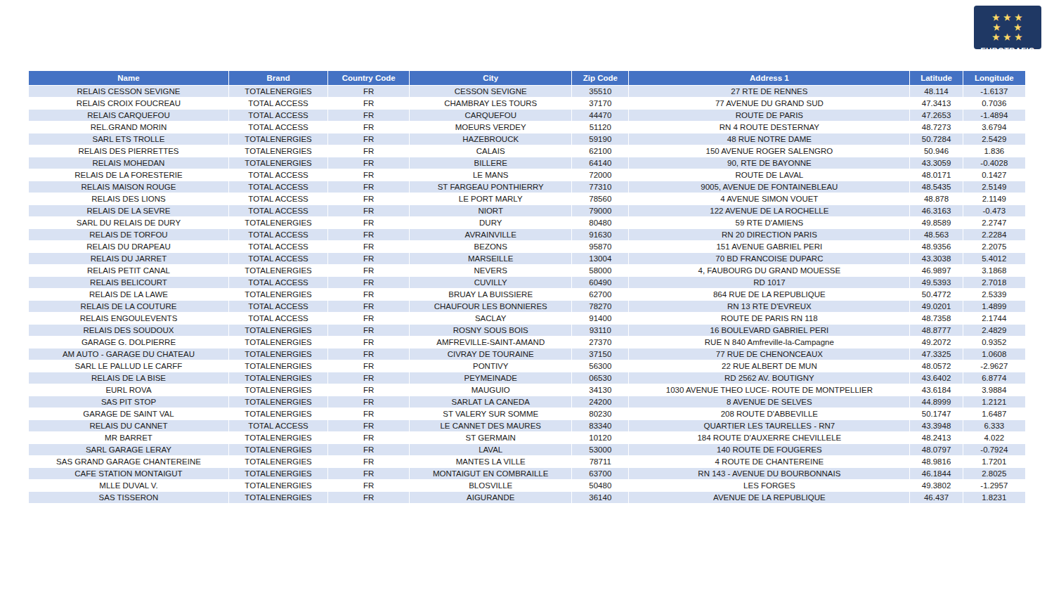★ ★ ★
★ ★
★ ★ ★EUROTRAFIC
| Name | Brand | Country Code | City | Zip Code | Address 1 | Latitude | Longitude |
| --- | --- | --- | --- | --- | --- | --- | --- |
| RELAIS CESSON SEVIGNE | TOTALENERGIES | FR | CESSON SEVIGNE | 35510 | 27 RTE DE RENNES | 48.114 | -1.6137 |
| RELAIS CROIX FOUCREAU | TOTAL ACCESS | FR | CHAMBRAY LES TOURS | 37170 | 77 AVENUE DU GRAND SUD | 47.3413 | 0.7036 |
| RELAIS CARQUEFOU | TOTAL ACCESS | FR | CARQUEFOU | 44470 | ROUTE DE PARIS | 47.2653 | -1.4894 |
| REL.GRAND MORIN | TOTAL ACCESS | FR | MOEURS VERDEY | 51120 | RN 4 ROUTE DESTERNAY | 48.7273 | 3.6794 |
| SARL ETS TROLLE | TOTALENERGIES | FR | HAZEBROUCK | 59190 | 48 RUE NOTRE DAME | 50.7284 | 2.5429 |
| RELAIS DES PIERRETTES | TOTALENERGIES | FR | CALAIS | 62100 | 150 AVENUE ROGER SALENGRO | 50.946 | 1.836 |
| RELAIS MOHEDAN | TOTALENERGIES | FR | BILLERE | 64140 | 90, RTE DE BAYONNE | 43.3059 | -0.4028 |
| RELAIS DE LA FORESTERIE | TOTAL ACCESS | FR | LE MANS | 72000 | ROUTE DE LAVAL | 48.0171 | 0.1427 |
| RELAIS MAISON ROUGE | TOTAL ACCESS | FR | ST FARGEAU PONTHIERRY | 77310 | 9005, AVENUE DE FONTAINEBLEAU | 48.5435 | 2.5149 |
| RELAIS DES LIONS | TOTAL ACCESS | FR | LE PORT MARLY | 78560 | 4 AVENUE SIMON VOUET | 48.878 | 2.1149 |
| RELAIS DE LA SEVRE | TOTAL ACCESS | FR | NIORT | 79000 | 122 AVENUE DE LA ROCHELLE | 46.3163 | -0.473 |
| SARL DU RELAIS DE DURY | TOTALENERGIES | FR | DURY | 80480 | 59 RTE D'AMIENS | 49.8589 | 2.2747 |
| RELAIS DE TORFOU | TOTAL ACCESS | FR | AVRAINVILLE | 91630 | RN 20 DIRECTION PARIS | 48.563 | 2.2284 |
| RELAIS DU DRAPEAU | TOTAL ACCESS | FR | BEZONS | 95870 | 151 AVENUE GABRIEL PERI | 48.9356 | 2.2075 |
| RELAIS DU JARRET | TOTAL ACCESS | FR | MARSEILLE | 13004 | 70 BD FRANCOISE DUPARC | 43.3038 | 5.4012 |
| RELAIS PETIT CANAL | TOTALENERGIES | FR | NEVERS | 58000 | 4, FAUBOURG DU GRAND MOUESSE | 46.9897 | 3.1868 |
| RELAIS BELICOURT | TOTAL ACCESS | FR | CUVILLY | 60490 | RD 1017 | 49.5393 | 2.7018 |
| RELAIS DE LA LAWE | TOTALENERGIES | FR | BRUAY LA BUISSIERE | 62700 | 864 RUE DE LA REPUBLIQUE | 50.4772 | 2.5339 |
| RELAIS DE LA COUTURE | TOTAL ACCESS | FR | CHAUFOUR LES BONNIERES | 78270 | RN 13 RTE D'EVREUX | 49.0201 | 1.4899 |
| RELAIS ENGOULEVENTS | TOTAL ACCESS | FR | SACLAY | 91400 | ROUTE DE PARIS RN 118 | 48.7358 | 2.1744 |
| RELAIS DES SOUDOUX | TOTALENERGIES | FR | ROSNY SOUS BOIS | 93110 | 16 BOULEVARD GABRIEL PERI | 48.8777 | 2.4829 |
| GARAGE G. DOLPIERRE | TOTALENERGIES | FR | AMFREVILLE-SAINT-AMAND | 27370 | RUE N 840 Amfreville-la-Campagne | 49.2072 | 0.9352 |
| AM AUTO - GARAGE DU CHATEAU | TOTALENERGIES | FR | CIVRAY DE TOURAINE | 37150 | 77 RUE DE CHENONCEAUX | 47.3325 | 1.0608 |
| SARL LE PALLUD LE CARFF | TOTALENERGIES | FR | PONTIVY | 56300 | 22 RUE ALBERT DE MUN | 48.0572 | -2.9627 |
| RELAIS DE LA BISE | TOTALENERGIES | FR | PEYMEINADE | 06530 | RD 2562 AV. BOUTIGNY | 43.6402 | 6.8774 |
| EURL ROVA | TOTALENERGIES | FR | MAUGUIO | 34130 | 1030 AVENUE THEO LUCE- ROUTE DE MONTPELLIER | 43.6184 | 3.9884 |
| SAS PIT STOP | TOTALENERGIES | FR | SARLAT LA CANEDA | 24200 | 8 AVENUE DE SELVES | 44.8999 | 1.2121 |
| GARAGE DE SAINT VAL | TOTALENERGIES | FR | ST VALERY SUR SOMME | 80230 | 208 ROUTE D'ABBEVILLE | 50.1747 | 1.6487 |
| RELAIS DU CANNET | TOTAL ACCESS | FR | LE CANNET DES MAURES | 83340 | QUARTIER LES TAURELLES - RN7 | 43.3948 | 6.333 |
| MR BARRET | TOTALENERGIES | FR | ST GERMAIN | 10120 | 184 ROUTE D'AUXERRE CHEVILLELE | 48.2413 | 4.022 |
| SARL GARAGE LERAY | TOTALENERGIES | FR | LAVAL | 53000 | 140 ROUTE DE FOUGERES | 48.0797 | -0.7924 |
| SAS GRAND GARAGE CHANTEREINE | TOTALENERGIES | FR | MANTES LA VILLE | 78711 | 4 ROUTE DE CHANTEREINE | 48.9816 | 1.7201 |
| CAFE STATION MONTAIGUT | TOTALENERGIES | FR | MONTAIGUT EN COMBRAILLE | 63700 | RN 143 - AVENUE DU BOURBONNAIS | 46.1844 | 2.8025 |
| MLLE DUVAL V. | TOTALENERGIES | FR | BLOSVILLE | 50480 | LES FORGES | 49.3802 | -1.2957 |
| SAS TISSERON | TOTALENERGIES | FR | AIGURANDE | 36140 | AVENUE DE LA REPUBLIQUE | 46.437 | 1.8231 |